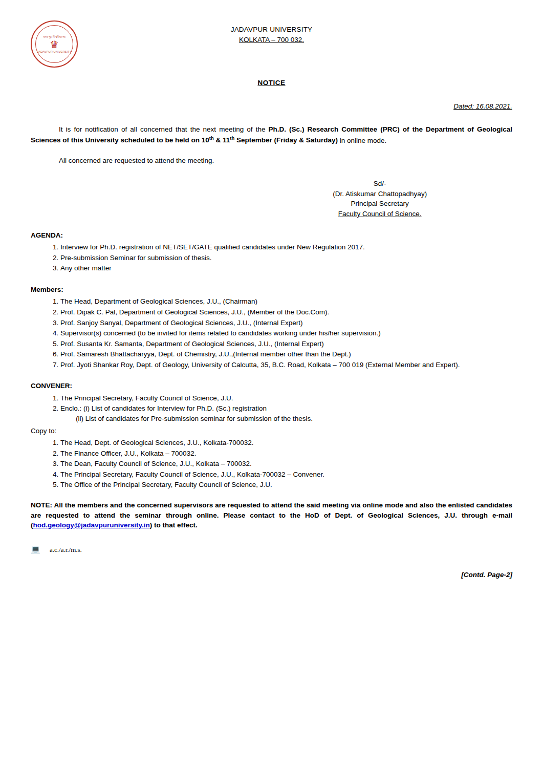যাদবপুর বিশ্ববিদ্যালয়
♛
JADAVPUR UNIVERSITY
JADAVPUR UNIVERSITY
KOLKATA – 700 032.
NOTICE
Dated: 16.08.2021.
It is for notification of all concerned that the next meeting of the Ph.D. (Sc.) Research Committee (PRC) of the Department of Geological Sciences of this University scheduled to be held on 10th & 11th September (Friday & Saturday) in online mode.
All concerned are requested to attend the meeting.
Sd/-
(Dr. Atiskumar Chattopadhyay)
Principal Secretary
Faculty Council of Science.
AGENDA:
Interview for Ph.D. registration of NET/SET/GATE qualified candidates under New Regulation 2017.
Pre-submission Seminar for submission of thesis.
Any other matter
Members:
The Head, Department of Geological Sciences, J.U., (Chairman)
Prof. Dipak C. Pal, Department of Geological Sciences, J.U., (Member of the Doc.Com).
Prof. Sanjoy Sanyal, Department of Geological Sciences, J.U., (Internal Expert)
Supervisor(s) concerned (to be invited for items related to candidates working under his/her supervision.)
Prof. Susanta Kr. Samanta, Department of Geological Sciences, J.U., (Internal Expert)
Prof. Samaresh Bhattacharyya, Dept. of Chemistry, J.U.,(Internal member other than the Dept.)
Prof. Jyoti Shankar Roy, Dept. of Geology, University of Calcutta, 35, B.C. Road, Kolkata – 700 019 (External Member and Expert).
CONVENER:
The Principal Secretary, Faculty Council of Science, J.U.
Enclo.: (i) List of candidates for Interview for Ph.D. (Sc.) registration (ii) List of candidates for Pre-submission seminar for submission of the thesis.
Copy to:
The Head, Dept. of Geological Sciences, J.U., Kolkata-700032.
The Finance Officer, J.U., Kolkata – 700032.
The Dean, Faculty Council of Science, J.U., Kolkata – 700032.
The Principal Secretary, Faculty Council of Science, J.U., Kolkata-700032 – Convener.
The Office of the Principal Secretary, Faculty Council of Science, J.U.
NOTE: All the members and the concerned supervisors are requested to attend the said meeting via online mode and also the enlisted candidates are requested to attend the seminar through online. Please contact to the HoD of Dept. of Geological Sciences, J.U. through e-mail (hod.geology@jadavpuruniversity.in) to that effect.
💻a.c./a.r./m.s.
[Contd. Page-2]